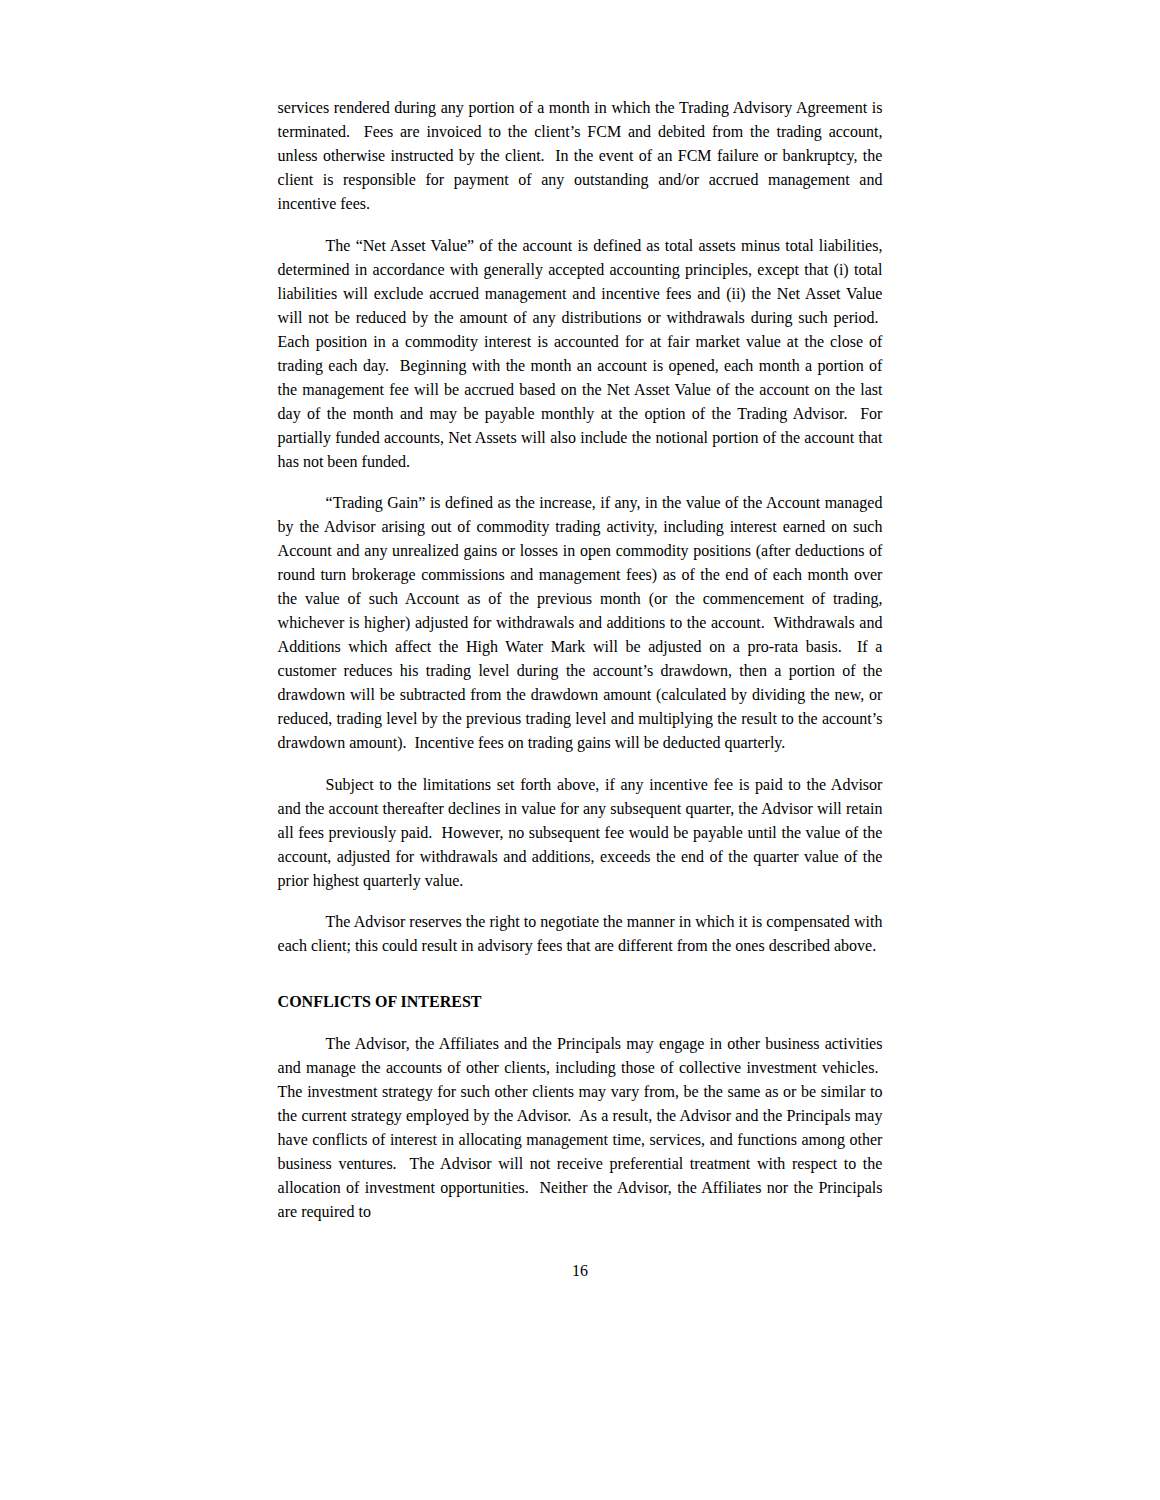services rendered during any portion of a month in which the Trading Advisory Agreement is terminated. Fees are invoiced to the client’s FCM and debited from the trading account, unless otherwise instructed by the client. In the event of an FCM failure or bankruptcy, the client is responsible for payment of any outstanding and/or accrued management and incentive fees.
The “Net Asset Value” of the account is defined as total assets minus total liabilities, determined in accordance with generally accepted accounting principles, except that (i) total liabilities will exclude accrued management and incentive fees and (ii) the Net Asset Value will not be reduced by the amount of any distributions or withdrawals during such period. Each position in a commodity interest is accounted for at fair market value at the close of trading each day. Beginning with the month an account is opened, each month a portion of the management fee will be accrued based on the Net Asset Value of the account on the last day of the month and may be payable monthly at the option of the Trading Advisor. For partially funded accounts, Net Assets will also include the notional portion of the account that has not been funded.
“Trading Gain” is defined as the increase, if any, in the value of the Account managed by the Advisor arising out of commodity trading activity, including interest earned on such Account and any unrealized gains or losses in open commodity positions (after deductions of round turn brokerage commissions and management fees) as of the end of each month over the value of such Account as of the previous month (or the commencement of trading, whichever is higher) adjusted for withdrawals and additions to the account. Withdrawals and Additions which affect the High Water Mark will be adjusted on a pro-rata basis. If a customer reduces his trading level during the account’s drawdown, then a portion of the drawdown will be subtracted from the drawdown amount (calculated by dividing the new, or reduced, trading level by the previous trading level and multiplying the result to the account’s drawdown amount). Incentive fees on trading gains will be deducted quarterly.
Subject to the limitations set forth above, if any incentive fee is paid to the Advisor and the account thereafter declines in value for any subsequent quarter, the Advisor will retain all fees previously paid. However, no subsequent fee would be payable until the value of the account, adjusted for withdrawals and additions, exceeds the end of the quarter value of the prior highest quarterly value.
The Advisor reserves the right to negotiate the manner in which it is compensated with each client; this could result in advisory fees that are different from the ones described above.
Conflicts of Interest
The Advisor, the Affiliates and the Principals may engage in other business activities and manage the accounts of other clients, including those of collective investment vehicles. The investment strategy for such other clients may vary from, be the same as or be similar to the current strategy employed by the Advisor. As a result, the Advisor and the Principals may have conflicts of interest in allocating management time, services, and functions among other business ventures. The Advisor will not receive preferential treatment with respect to the allocation of investment opportunities. Neither the Advisor, the Affiliates nor the Principals are required to
16